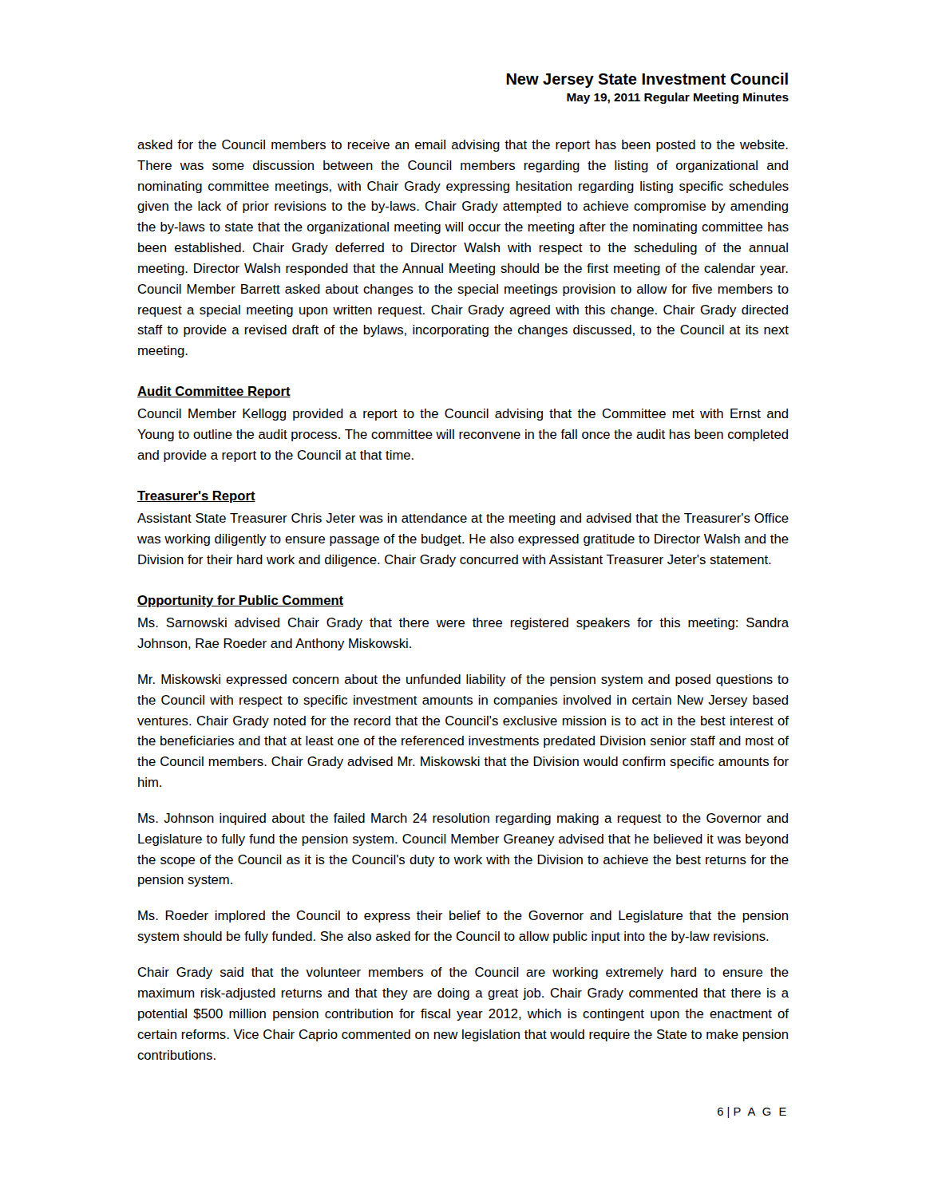New Jersey State Investment Council May 19, 2011 Regular Meeting Minutes
asked for the Council members to receive an email advising that the report has been posted to the website. There was some discussion between the Council members regarding the listing of organizational and nominating committee meetings, with Chair Grady expressing hesitation regarding listing specific schedules given the lack of prior revisions to the by-laws. Chair Grady attempted to achieve compromise by amending the by-laws to state that the organizational meeting will occur the meeting after the nominating committee has been established. Chair Grady deferred to Director Walsh with respect to the scheduling of the annual meeting. Director Walsh responded that the Annual Meeting should be the first meeting of the calendar year. Council Member Barrett asked about changes to the special meetings provision to allow for five members to request a special meeting upon written request. Chair Grady agreed with this change. Chair Grady directed staff to provide a revised draft of the bylaws, incorporating the changes discussed, to the Council at its next meeting.
Audit Committee Report
Council Member Kellogg provided a report to the Council advising that the Committee met with Ernst and Young to outline the audit process. The committee will reconvene in the fall once the audit has been completed and provide a report to the Council at that time.
Treasurer's Report
Assistant State Treasurer Chris Jeter was in attendance at the meeting and advised that the Treasurer's Office was working diligently to ensure passage of the budget. He also expressed gratitude to Director Walsh and the Division for their hard work and diligence. Chair Grady concurred with Assistant Treasurer Jeter's statement.
Opportunity for Public Comment
Ms. Sarnowski advised Chair Grady that there were three registered speakers for this meeting: Sandra Johnson, Rae Roeder and Anthony Miskowski.
Mr. Miskowski expressed concern about the unfunded liability of the pension system and posed questions to the Council with respect to specific investment amounts in companies involved in certain New Jersey based ventures. Chair Grady noted for the record that the Council's exclusive mission is to act in the best interest of the beneficiaries and that at least one of the referenced investments predated Division senior staff and most of the Council members. Chair Grady advised Mr. Miskowski that the Division would confirm specific amounts for him.
Ms. Johnson inquired about the failed March 24 resolution regarding making a request to the Governor and Legislature to fully fund the pension system. Council Member Greaney advised that he believed it was beyond the scope of the Council as it is the Council's duty to work with the Division to achieve the best returns for the pension system.
Ms. Roeder implored the Council to express their belief to the Governor and Legislature that the pension system should be fully funded. She also asked for the Council to allow public input into the by-law revisions.
Chair Grady said that the volunteer members of the Council are working extremely hard to ensure the maximum risk-adjusted returns and that they are doing a great job. Chair Grady commented that there is a potential $500 million pension contribution for fiscal year 2012, which is contingent upon the enactment of certain reforms. Vice Chair Caprio commented on new legislation that would require the State to make pension contributions.
6 | P A G E